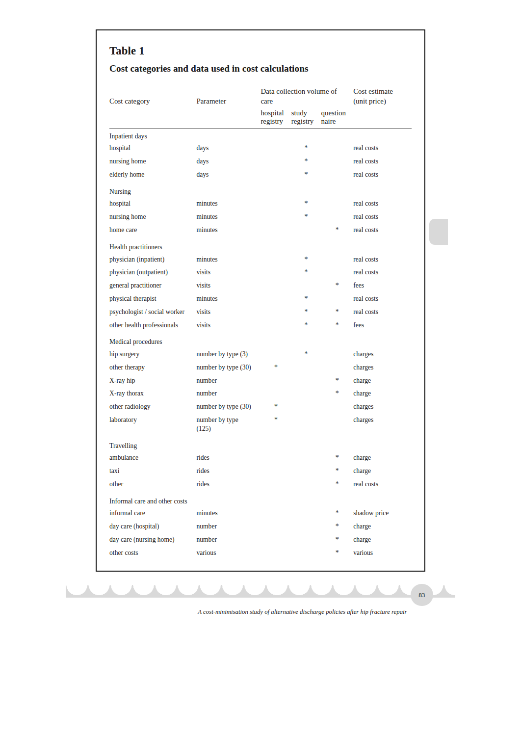Table 1
Cost categories and data used in cost calculations
| Cost category | Parameter | Data collection volume of care | Cost estimate (unit price) |
| --- | --- | --- | --- |
| | | hospital registry | study registry | question naire | |
| Inpatient days |
| hospital | days | | * | | real costs |
| nursing home | days | | * | | real costs |
| elderly home | days | | * | | real costs |
| Nursing |
| hospital | minutes | | * | | real costs |
| nursing home | minutes | | * | | real costs |
| home care | minutes | | | * | real costs |
| Health practitioners |
| physician (inpatient) | minutes | | * | | real costs |
| physician (outpatient) | visits | | * | | real costs |
| general practitioner | visits | | | * | fees |
| physical therapist | minutes | | * | | real costs |
| psychologist / social worker | visits | | * | * | real costs |
| other health professionals | visits | | * | * | fees |
| Medical procedures |
| hip surgery | number by type (3) | | * | | charges |
| other therapy | number by type (30) | * | | | charges |
| X-ray hip | number | | | * | charge |
| X-ray thorax | number | | | * | charge |
| other radiology | number by type (30) | * | | | charges |
| laboratory | number by type (125) | * | | | charges |
| Travelling |
| ambulance | rides | | | * | charge |
| taxi | rides | | | * | charge |
| other | rides | | | * | real costs |
| Informal care and other costs |
| informal care | minutes | | | * | shadow price |
| day care (hospital) | number | | | * | charge |
| day care (nursing home) | number | | | * | charge |
| other costs | various | | | * | various |
83
A cost-minimisation study of alternative discharge policies after hip fracture repair